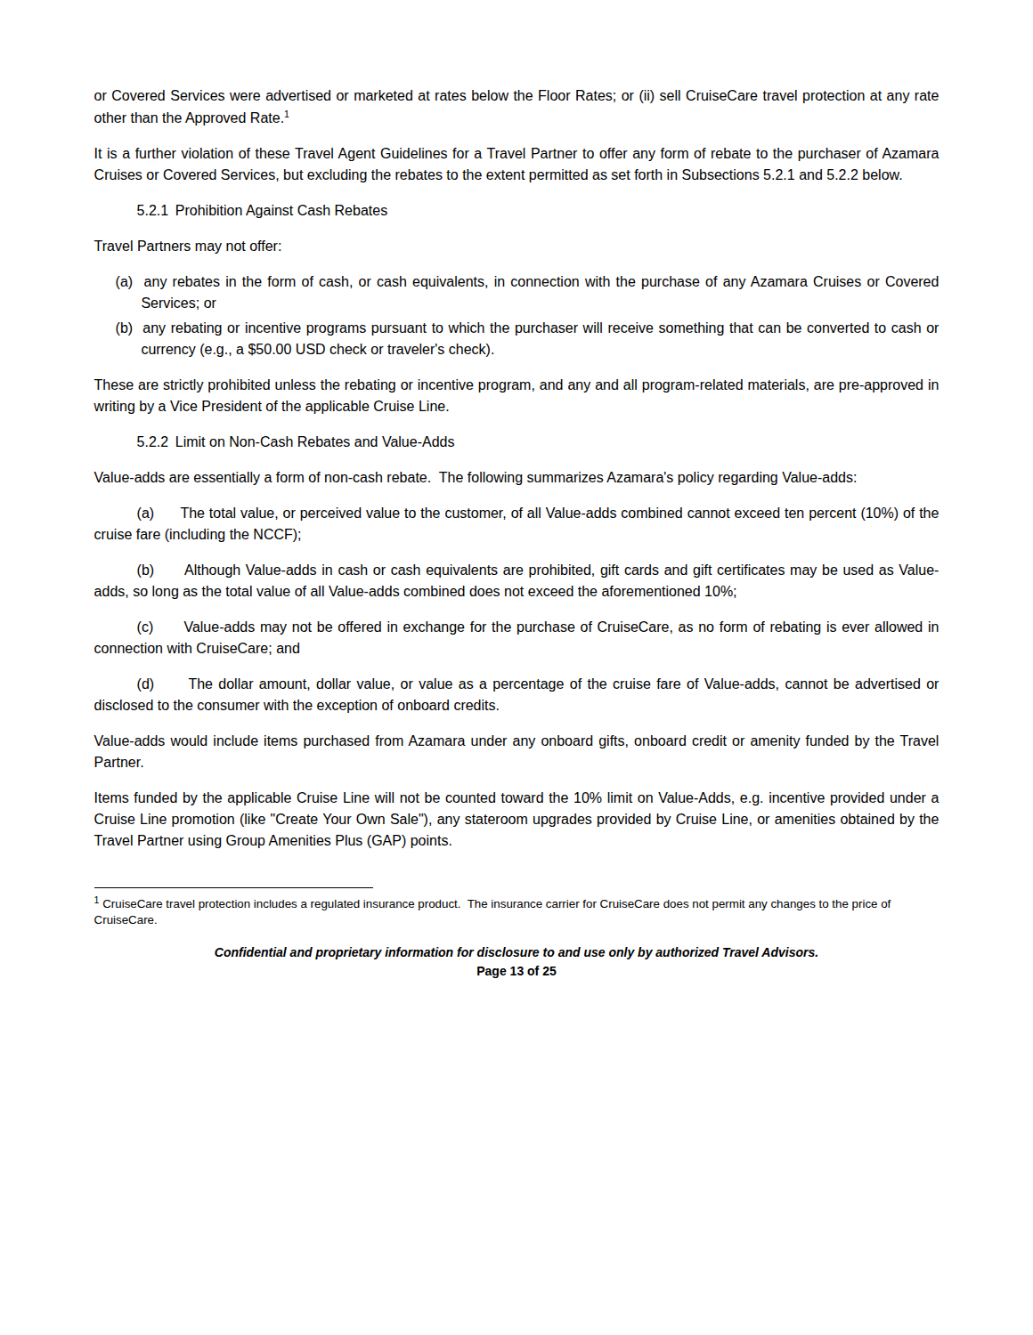or Covered Services were advertised or marketed at rates below the Floor Rates; or (ii) sell CruiseCare travel protection at any rate other than the Approved Rate.1
It is a further violation of these Travel Agent Guidelines for a Travel Partner to offer any form of rebate to the purchaser of Azamara Cruises or Covered Services, but excluding the rebates to the extent permitted as set forth in Subsections 5.2.1 and 5.2.2 below.
5.2.1 Prohibition Against Cash Rebates
Travel Partners may not offer:
(a) any rebates in the form of cash, or cash equivalents, in connection with the purchase of any Azamara Cruises or Covered Services; or
(b) any rebating or incentive programs pursuant to which the purchaser will receive something that can be converted to cash or currency (e.g., a $50.00 USD check or traveler's check).
These are strictly prohibited unless the rebating or incentive program, and any and all program-related materials, are pre-approved in writing by a Vice President of the applicable Cruise Line.
5.2.2 Limit on Non-Cash Rebates and Value-Adds
Value-adds are essentially a form of non-cash rebate. The following summarizes Azamara's policy regarding Value-adds:
(a) The total value, or perceived value to the customer, of all Value-adds combined cannot exceed ten percent (10%) of the cruise fare (including the NCCF);
(b) Although Value-adds in cash or cash equivalents are prohibited, gift cards and gift certificates may be used as Value-adds, so long as the total value of all Value-adds combined does not exceed the aforementioned 10%;
(c) Value-adds may not be offered in exchange for the purchase of CruiseCare, as no form of rebating is ever allowed in connection with CruiseCare; and
(d) The dollar amount, dollar value, or value as a percentage of the cruise fare of Value-adds, cannot be advertised or disclosed to the consumer with the exception of onboard credits.
Value-adds would include items purchased from Azamara under any onboard gifts, onboard credit or amenity funded by the Travel Partner.
Items funded by the applicable Cruise Line will not be counted toward the 10% limit on Value-Adds, e.g. incentive provided under a Cruise Line promotion (like "Create Your Own Sale"), any stateroom upgrades provided by Cruise Line, or amenities obtained by the Travel Partner using Group Amenities Plus (GAP) points.
1 CruiseCare travel protection includes a regulated insurance product. The insurance carrier for CruiseCare does not permit any changes to the price of CruiseCare.
Confidential and proprietary information for disclosure to and use only by authorized Travel Advisors.
Page 13 of 25